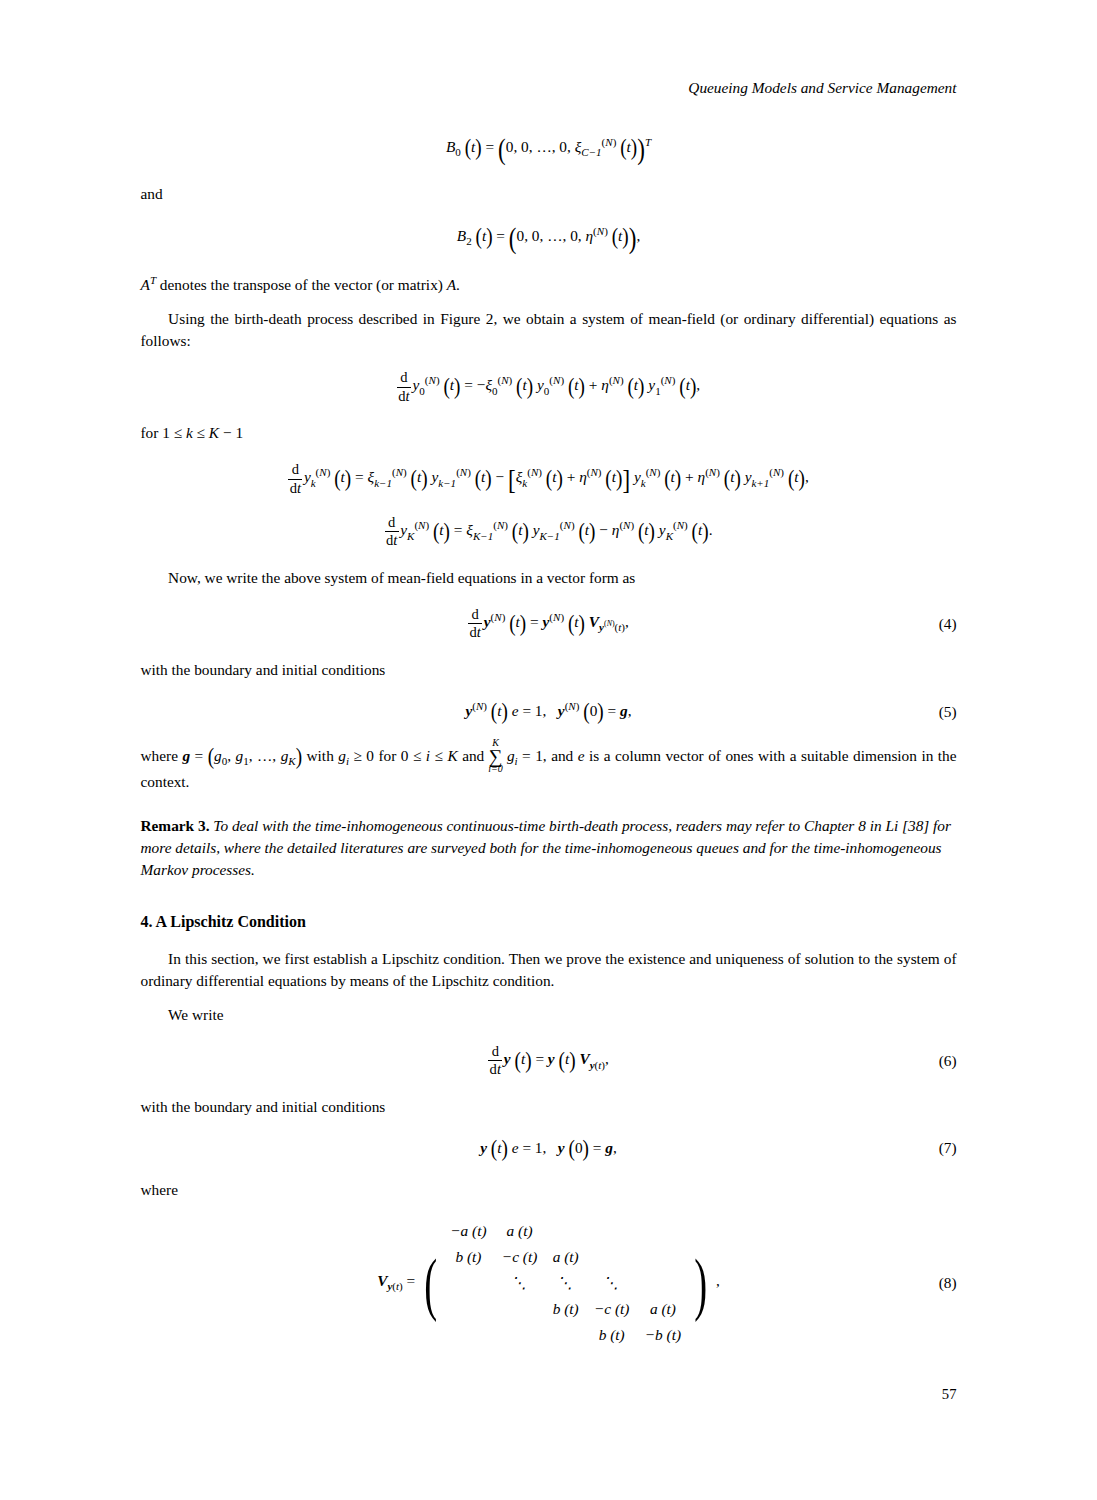Queueing Models and Service Management
B0 (t) = (0, 0, …, 0, ξC−1(N) (t))T
and
B2 (t) = (0, 0, …, 0, η(N) (t)),
AT denotes the transpose of the vector (or matrix) A.
Using the birth-death process described in Figure 2, we obtain a system of mean-field (or ordinary differential) equations as follows:
ddt y0(N) (t) = −ξ0(N) (t) y0(N) (t) + η(N) (t) y1(N) (t),
for 1 ≤ k ≤ K − 1
ddt yk(N) (t) = ξk−1(N) (t) yk−1(N) (t) − [ξk(N) (t) + η(N) (t)] yk(N) (t) + η(N) (t) yk+1(N) (t),
ddt yK(N) (t) = ξK−1(N) (t) yK−1(N) (t) − η(N) (t) yK(N) (t).
Now, we write the above system of mean-field equations in a vector form as
ddt y(N) (t) = y(N) (t) Vy(N)(t), (4)
with the boundary and initial conditions
y(N) (t) e = 1, y(N) (0) = g, (5)
where g = (g0, g1, …, gK) with gi ≥ 0 for 0 ≤ i ≤ K and ∑Ki=0 gi = 1, and e is a column vector of ones with a suitable dimension in the context.
Remark 3. To deal with the time-inhomogeneous continuous-time birth-death process, readers may refer to Chapter 8 in Li [38] for more details, where the detailed literatures are surveyed both for the time-inhomogeneous queues and for the time-inhomogeneous Markov processes.
4. A Lipschitz Condition
In this section, we first establish a Lipschitz condition. Then we prove the existence and uniqueness of solution to the system of ordinary differential equations by means of the Lipschitz condition.
We write
ddt y (t) = y (t) Vy(t), (6)
with the boundary and initial conditions
y (t) e = 1, y (0) = g, (7)
where
Vy(t) = (
| − a ( t ) | a ( t ) | | | |
| b ( t ) | − c ( t ) | a ( t ) | | |
| | ⋱ | ⋱ | ⋱ | |
| | | b ( t ) | − c ( t ) | a ( t ) |
| | | | b ( t ) | − b ( t ) |
) , (8)
57